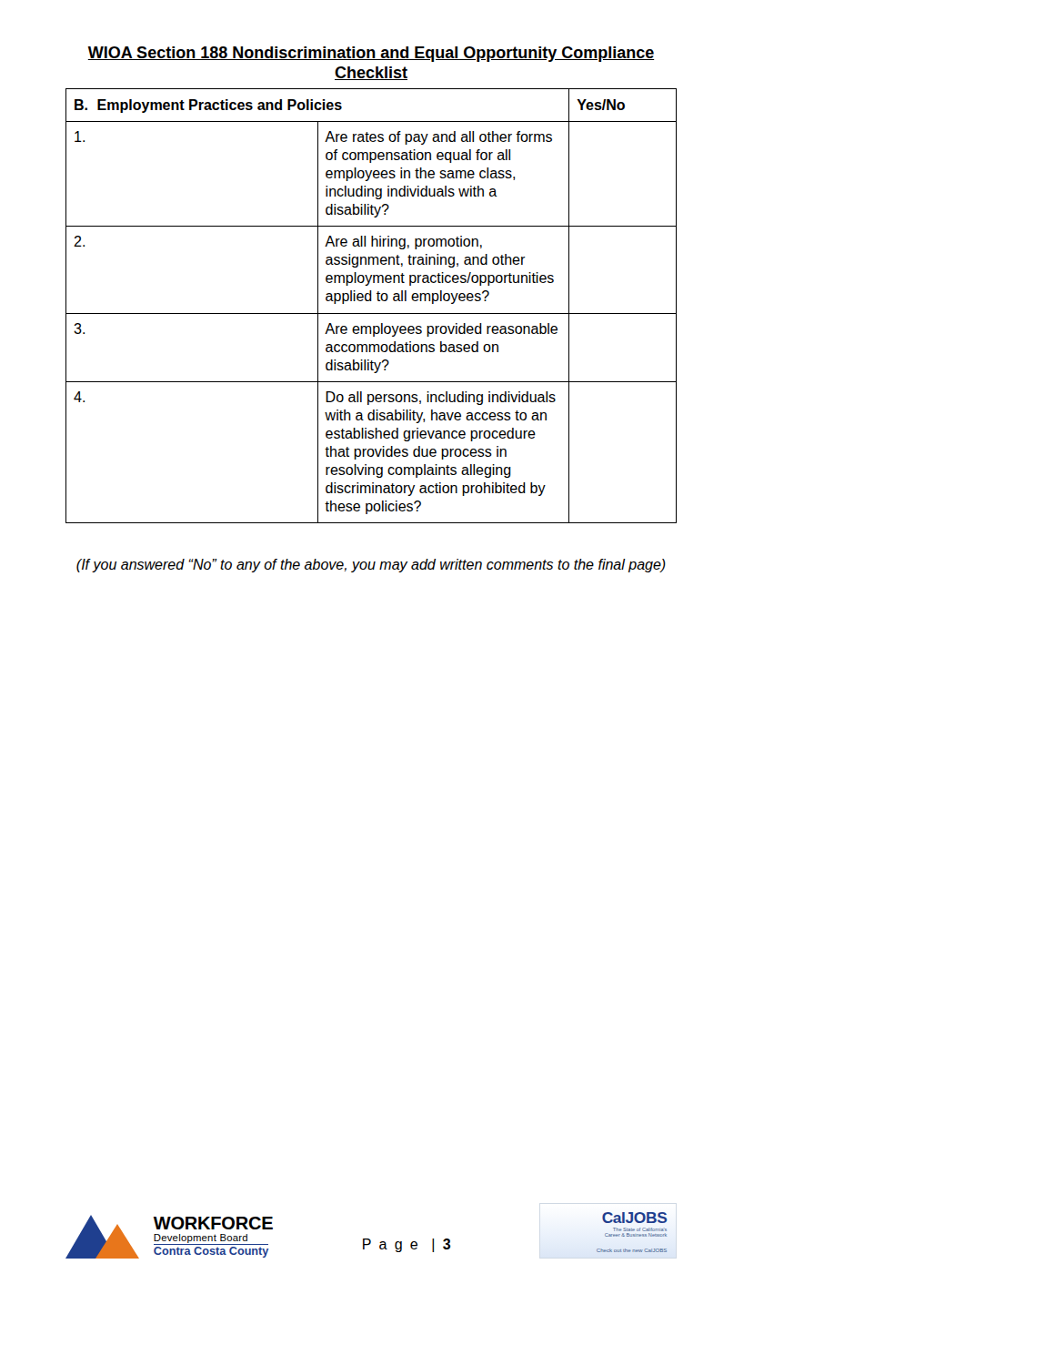WIOA Section 188 Nondiscrimination and Equal Opportunity Compliance Checklist
| B. Employment Practices and Policies | Yes/No |
| --- | --- |
| 1. | Are rates of pay and all other forms of compensation equal for all employees in the same class, including individuals with a disability? | |
| 2. | Are all hiring, promotion, assignment, training, and other employment practices/opportunities applied to all employees? | |
| 3. | Are employees provided reasonable accommodations based on disability? | |
| 4. | Do all persons, including individuals with a disability, have access to an established grievance procedure that provides due process in resolving complaints alleging discriminatory action prohibited by these policies? | |
(If you answered “No” to any of the above, you may add written comments to the final page)
WORKFORCE
Development Board
Contra Costa County
P a g e | 3
CalJOBS
The State of California's
Career & Business Network
Check out the new CalJOBS